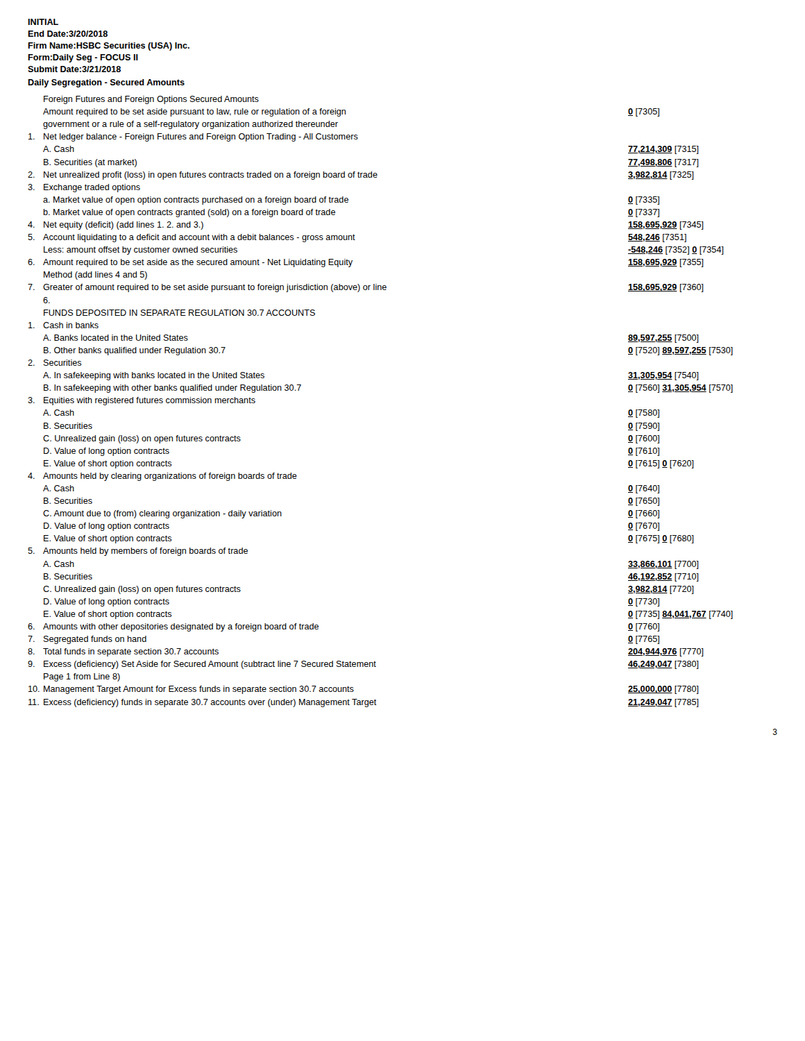INITIAL
End Date:3/20/2018
Firm Name:HSBC Securities (USA) Inc.
Form:Daily Seg - FOCUS II
Submit Date:3/21/2018
Daily Segregation - Secured Amounts
| | Foreign Futures and Foreign Options Secured Amounts | |
| | Amount required to be set aside pursuant to law, rule or regulation of a foreign | 0 [7305] |
| | government or a rule of a self-regulatory organization authorized thereunder | |
| 1. | Net ledger balance - Foreign Futures and Foreign Option Trading - All Customers | |
| | A. Cash | 77,214,309 [7315] |
| | B. Securities (at market) | 77,498,806 [7317] |
| 2. | Net unrealized profit (loss) in open futures contracts traded on a foreign board of trade | 3,982,814 [7325] |
| 3. | Exchange traded options | |
| | a. Market value of open option contracts purchased on a foreign board of trade | 0 [7335] |
| | b. Market value of open contracts granted (sold) on a foreign board of trade | 0 [7337] |
| 4. | Net equity (deficit) (add lines 1. 2. and 3.) | 158,695,929 [7345] |
| 5. | Account liquidating to a deficit and account with a debit balances - gross amount | 548,246 [7351] |
| | Less: amount offset by customer owned securities | -548,246 [7352] 0 [7354] |
| 6. | Amount required to be set aside as the secured amount - Net Liquidating Equity | 158,695,929 [7355] |
| | Method (add lines 4 and 5) | |
| 7. | Greater of amount required to be set aside pursuant to foreign jurisdiction (above) or line | 158,695,929 [7360] |
| | 6. | |
| | FUNDS DEPOSITED IN SEPARATE REGULATION 30.7 ACCOUNTS | |
| 1. | Cash in banks | |
| | A. Banks located in the United States | 89,597,255 [7500] |
| | B. Other banks qualified under Regulation 30.7 | 0 [7520] 89,597,255 [7530] |
| 2. | Securities | |
| | A. In safekeeping with banks located in the United States | 31,305,954 [7540] |
| | B. In safekeeping with other banks qualified under Regulation 30.7 | 0 [7560] 31,305,954 [7570] |
| 3. | Equities with registered futures commission merchants | |
| | A. Cash | 0 [7580] |
| | B. Securities | 0 [7590] |
| | C. Unrealized gain (loss) on open futures contracts | 0 [7600] |
| | D. Value of long option contracts | 0 [7610] |
| | E. Value of short option contracts | 0 [7615] 0 [7620] |
| 4. | Amounts held by clearing organizations of foreign boards of trade | |
| | A. Cash | 0 [7640] |
| | B. Securities | 0 [7650] |
| | C. Amount due to (from) clearing organization - daily variation | 0 [7660] |
| | D. Value of long option contracts | 0 [7670] |
| | E. Value of short option contracts | 0 [7675] 0 [7680] |
| 5. | Amounts held by members of foreign boards of trade | |
| | A. Cash | 33,866,101 [7700] |
| | B. Securities | 46,192,852 [7710] |
| | C. Unrealized gain (loss) on open futures contracts | 3,982,814 [7720] |
| | D. Value of long option contracts | 0 [7730] |
| | E. Value of short option contracts | 0 [7735] 84,041,767 [7740] |
| 6. | Amounts with other depositories designated by a foreign board of trade | 0 [7760] |
| 7. | Segregated funds on hand | 0 [7765] |
| 8. | Total funds in separate section 30.7 accounts | 204,944,976 [7770] |
| 9. | Excess (deficiency) Set Aside for Secured Amount (subtract line 7 Secured Statement | 46,249,047 [7380] |
| | Page 1 from Line 8) | |
| 10. | Management Target Amount for Excess funds in separate section 30.7 accounts | 25,000,000 [7780] |
| 11. | Excess (deficiency) funds in separate 30.7 accounts over (under) Management Target | 21,249,047 [7785] |
3